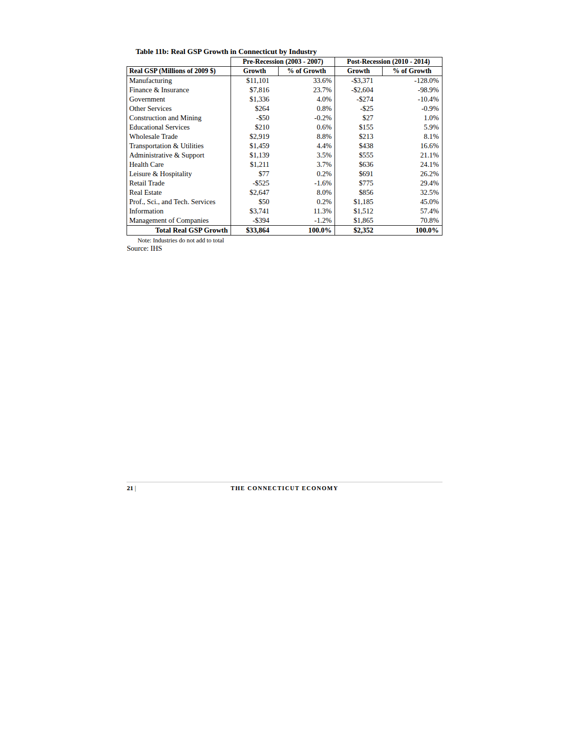Table 11b: Real GSP Growth in Connecticut by Industry
| | Pre-Recession (2003 - 2007) | Post-Recession (2010 - 2014) |
| --- | --- | --- |
| Real GSP (Millions of 2009 $) | Growth | % of Growth | Growth | % of Growth |
| Manufacturing | $11,101 | 33.6% | -$3,371 | -128.0% |
| Finance & Insurance | $7,816 | 23.7% | -$2,604 | -98.9% |
| Government | $1,336 | 4.0% | -$274 | -10.4% |
| Other Services | $264 | 0.8% | -$25 | -0.9% |
| Construction and Mining | -$50 | -0.2% | $27 | 1.0% |
| Educational Services | $210 | 0.6% | $155 | 5.9% |
| Wholesale Trade | $2,919 | 8.8% | $213 | 8.1% |
| Transportation & Utilities | $1,459 | 4.4% | $438 | 16.6% |
| Administrative & Support | $1,139 | 3.5% | $555 | 21.1% |
| Health Care | $1,211 | 3.7% | $636 | 24.1% |
| Leisure & Hospitality | $77 | 0.2% | $691 | 26.2% |
| Retail Trade | -$525 | -1.6% | $775 | 29.4% |
| Real Estate | $2,647 | 8.0% | $856 | 32.5% |
| Prof., Sci., and Tech. Services | $50 | 0.2% | $1,185 | 45.0% |
| Information | $3,741 | 11.3% | $1,512 | 57.4% |
| Management of Companies | -$394 | -1.2% | $1,865 | 70.8% |
| Total Real GSP Growth | $33,864 | 100.0% | $2,352 | 100.0% |
Note: Industries do not add to total
Source: IHS
| 21 / | THE CONNECTICUT ECONOMY | |